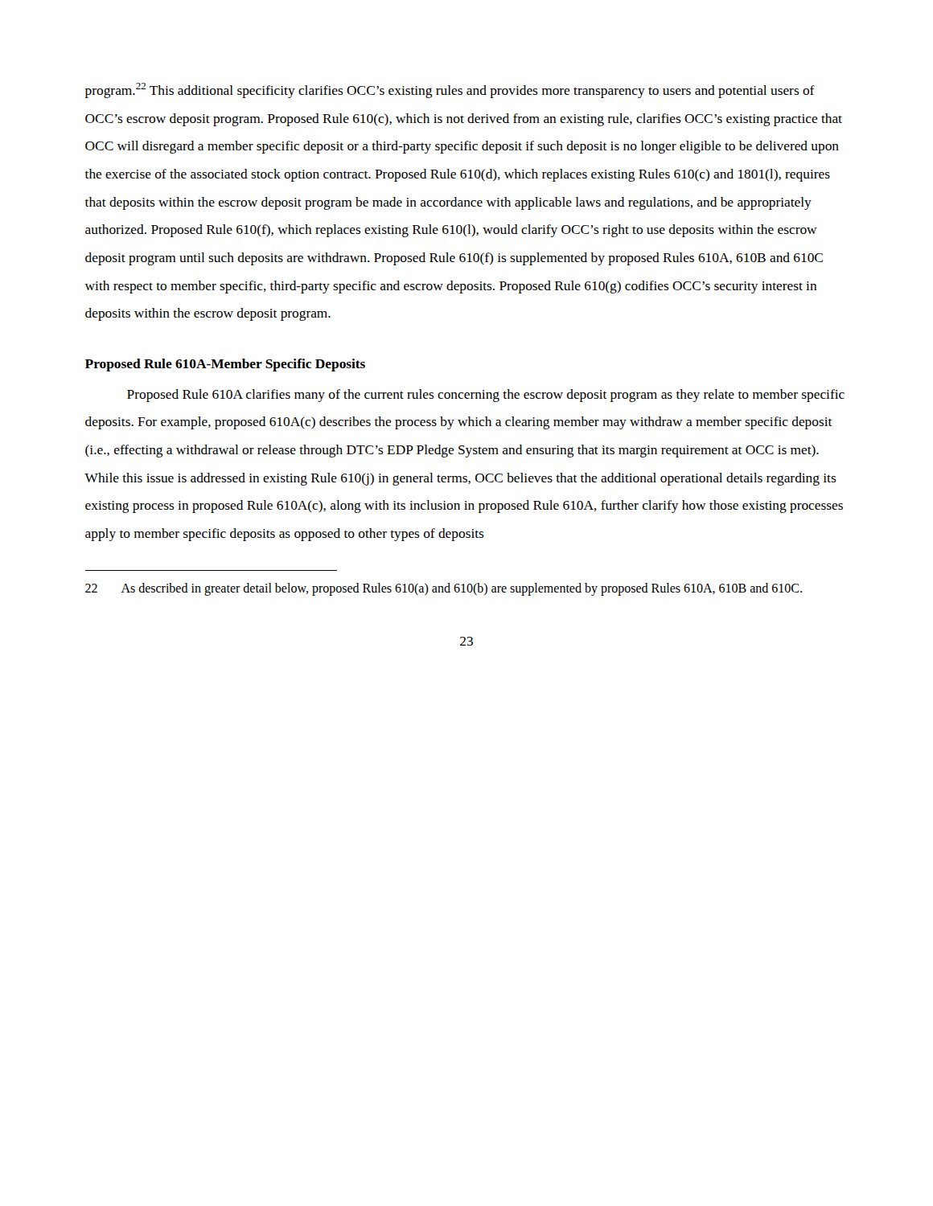program.22 This additional specificity clarifies OCC’s existing rules and provides more transparency to users and potential users of OCC’s escrow deposit program. Proposed Rule 610(c), which is not derived from an existing rule, clarifies OCC’s existing practice that OCC will disregard a member specific deposit or a third-party specific deposit if such deposit is no longer eligible to be delivered upon the exercise of the associated stock option contract. Proposed Rule 610(d), which replaces existing Rules 610(c) and 1801(l), requires that deposits within the escrow deposit program be made in accordance with applicable laws and regulations, and be appropriately authorized. Proposed Rule 610(f), which replaces existing Rule 610(l), would clarify OCC’s right to use deposits within the escrow deposit program until such deposits are withdrawn. Proposed Rule 610(f) is supplemented by proposed Rules 610A, 610B and 610C with respect to member specific, third-party specific and escrow deposits. Proposed Rule 610(g) codifies OCC’s security interest in deposits within the escrow deposit program.
Proposed Rule 610A-Member Specific Deposits
Proposed Rule 610A clarifies many of the current rules concerning the escrow deposit program as they relate to member specific deposits. For example, proposed 610A(c) describes the process by which a clearing member may withdraw a member specific deposit (i.e., effecting a withdrawal or release through DTC’s EDP Pledge System and ensuring that its margin requirement at OCC is met). While this issue is addressed in existing Rule 610(j) in general terms, OCC believes that the additional operational details regarding its existing process in proposed Rule 610A(c), along with its inclusion in proposed Rule 610A, further clarify how those existing processes apply to member specific deposits as opposed to other types of deposits
22
As described in greater detail below, proposed Rules 610(a) and 610(b) are supplemented by proposed Rules 610A, 610B and 610C.
23